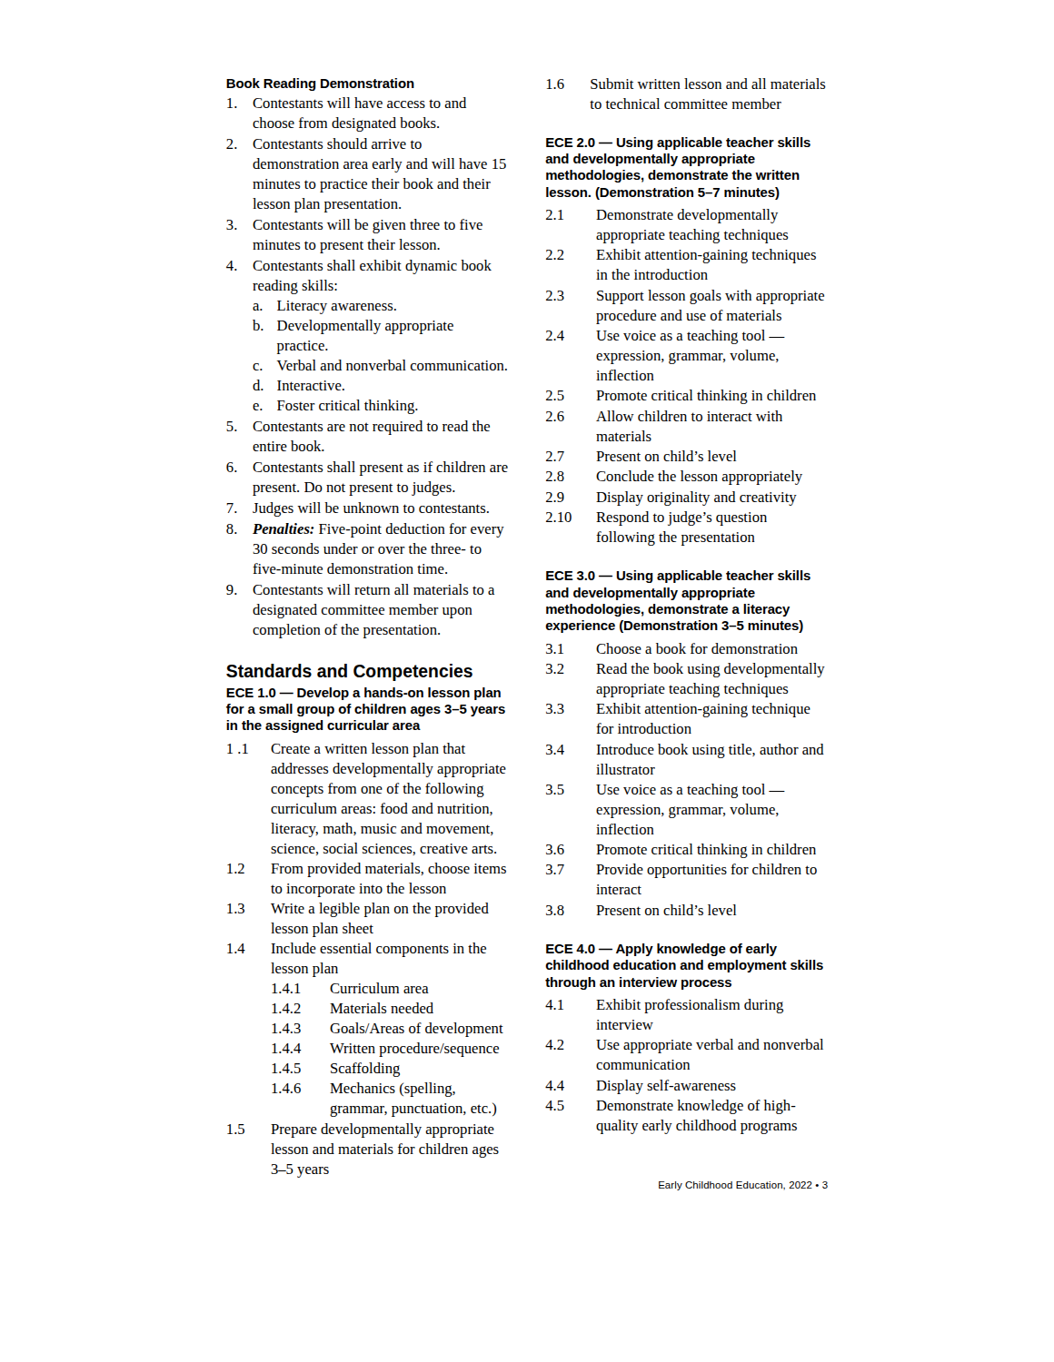Book Reading Demonstration
1. Contestants will have access to and choose from designated books.
2. Contestants should arrive to demonstration area early and will have 15 minutes to practice their book and their lesson plan presentation.
3. Contestants will be given three to five minutes to present their lesson.
4. Contestants shall exhibit dynamic book reading skills:
a. Literacy awareness.
b. Developmentally appropriate practice.
c. Verbal and nonverbal communication.
d. Interactive.
e. Foster critical thinking.
5. Contestants are not required to read the entire book.
6. Contestants shall present as if children are present. Do not present to judges.
7. Judges will be unknown to contestants.
8. Penalties: Five-point deduction for every 30 seconds under or over the three- to five-minute demonstration time.
9. Contestants will return all materials to a designated committee member upon completion of the presentation.
Standards and Competencies
ECE 1.0 — Develop a hands-on lesson plan for a small group of children ages 3–5 years in the assigned curricular area
1 .1 Create a written lesson plan that addresses developmentally appropriate concepts from one of the following curriculum areas: food and nutrition, literacy, math, music and movement, science, social sciences, creative arts.
1.2 From provided materials, choose items to incorporate into the lesson
1.3 Write a legible plan on the provided lesson plan sheet
1.4 Include essential components in the lesson plan
1.4.1 Curriculum area
1.4.2 Materials needed
1.4.3 Goals/Areas of development
1.4.4 Written procedure/sequence
1.4.5 Scaffolding
1.4.6 Mechanics (spelling, grammar, punctuation, etc.)
1.5 Prepare developmentally appropriate lesson and materials for children ages 3–5 years
1.6 Submit written lesson and all materials to technical committee member
ECE 2.0 — Using applicable teacher skills and developmentally appropriate methodologies, demonstrate the written lesson. (Demonstration 5–7 minutes)
2.1 Demonstrate developmentally appropriate teaching techniques
2.2 Exhibit attention-gaining techniques in the introduction
2.3 Support lesson goals with appropriate procedure and use of materials
2.4 Use voice as a teaching tool — expression, grammar, volume, inflection
2.5 Promote critical thinking in children
2.6 Allow children to interact with materials
2.7 Present on child’s level
2.8 Conclude the lesson appropriately
2.9 Display originality and creativity
2.10 Respond to judge’s question following the presentation
ECE 3.0 — Using applicable teacher skills and developmentally appropriate methodologies, demonstrate a literacy experience (Demonstration 3–5 minutes)
3.1 Choose a book for demonstration
3.2 Read the book using developmentally appropriate teaching techniques
3.3 Exhibit attention-gaining technique for introduction
3.4 Introduce book using title, author and illustrator
3.5 Use voice as a teaching tool — expression, grammar, volume, inflection
3.6 Promote critical thinking in children
3.7 Provide opportunities for children to interact
3.8 Present on child’s level
ECE 4.0 — Apply knowledge of early childhood education and employment skills through an interview process
4.1 Exhibit professionalism during interview
4.2 Use appropriate verbal and nonverbal communication
4.4 Display self-awareness
4.5 Demonstrate knowledge of high-quality early childhood programs
Early Childhood Education, 2022 • 3